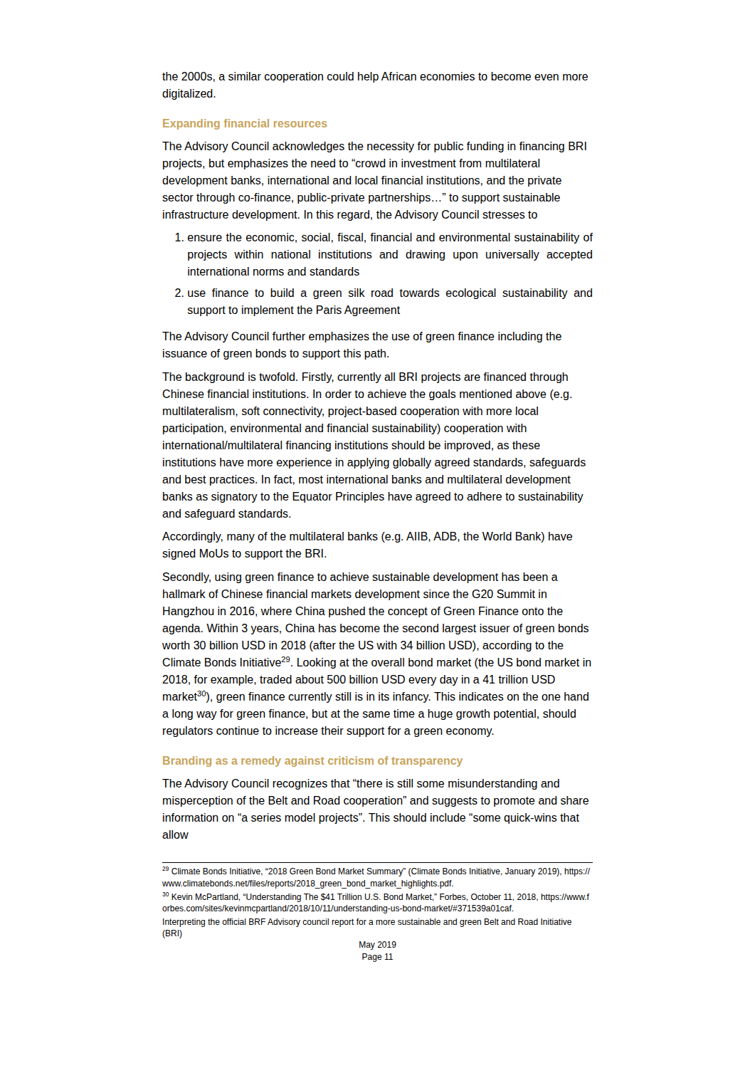the 2000s, a similar cooperation could help African economies to become even more digitalized.
Expanding financial resources
The Advisory Council acknowledges the necessity for public funding in financing BRI projects, but emphasizes the need to “crowd in investment from multilateral development banks, international and local financial institutions, and the private sector through co-finance, public-private partnerships…” to support sustainable infrastructure development. In this regard, the Advisory Council stresses to
ensure the economic, social, fiscal, financial and environmental sustainability of projects within national institutions and drawing upon universally accepted international norms and standards
use finance to build a green silk road towards ecological sustainability and support to implement the Paris Agreement
The Advisory Council further emphasizes the use of green finance including the issuance of green bonds to support this path.
The background is twofold. Firstly, currently all BRI projects are financed through Chinese financial institutions. In order to achieve the goals mentioned above (e.g. multilateralism, soft connectivity, project-based cooperation with more local participation, environmental and financial sustainability) cooperation with international/multilateral financing institutions should be improved, as these institutions have more experience in applying globally agreed standards, safeguards and best practices. In fact, most international banks and multilateral development banks as signatory to the Equator Principles have agreed to adhere to sustainability and safeguard standards.
Accordingly, many of the multilateral banks (e.g. AIIB, ADB, the World Bank) have signed MoUs to support the BRI.
Secondly, using green finance to achieve sustainable development has been a hallmark of Chinese financial markets development since the G20 Summit in Hangzhou in 2016, where China pushed the concept of Green Finance onto the agenda. Within 3 years, China has become the second largest issuer of green bonds worth 30 billion USD in 2018 (after the US with 34 billion USD), according to the Climate Bonds Initiative29. Looking at the overall bond market (the US bond market in 2018, for example, traded about 500 billion USD every day in a 41 trillion USD market30), green finance currently still is in its infancy. This indicates on the one hand a long way for green finance, but at the same time a huge growth potential, should regulators continue to increase their support for a green economy.
Branding as a remedy against criticism of transparency
The Advisory Council recognizes that “there is still some misunderstanding and misperception of the Belt and Road cooperation” and suggests to promote and share information on “a series model projects”. This should include “some quick-wins that allow
29 Climate Bonds Initiative, “2018 Green Bond Market Summary” (Climate Bonds Initiative, January 2019), https://www.climatebonds.net/files/reports/2018_green_bond_market_highlights.pdf.
30 Kevin McPartland, “Understanding The $41 Trillion U.S. Bond Market,” Forbes, October 11, 2018, https://www.forbes.com/sites/kevinmcpartland/2018/10/11/understanding-us-bond-market/#371539a01caf.
Interpreting the official BRF Advisory council report for a more sustainable and green Belt and Road Initiative (BRI)
May 2019
Page 11